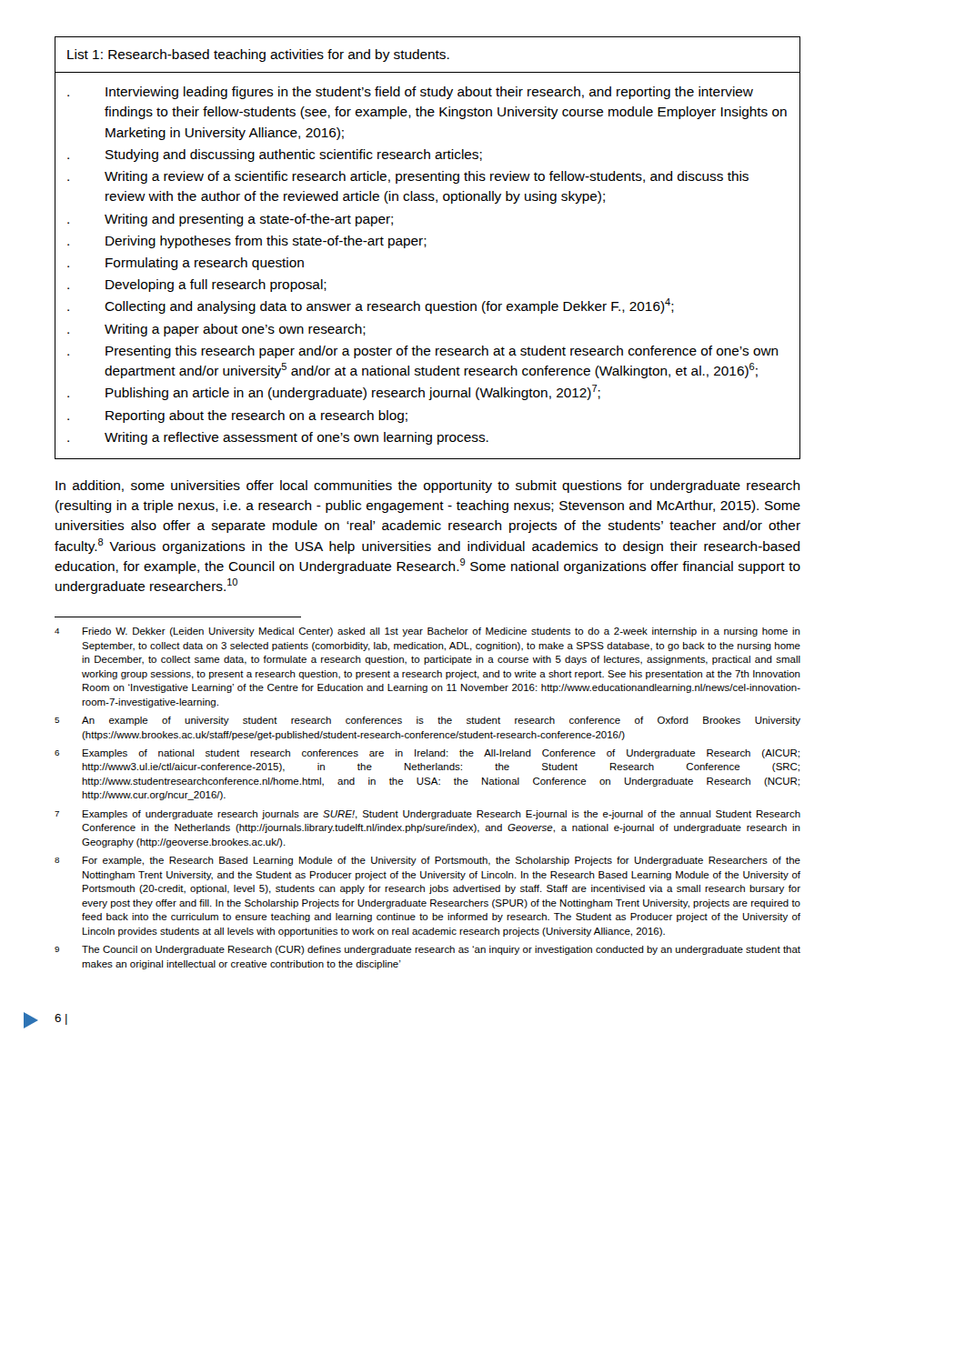List 1: Research-based teaching activities for and by students.
| . | Interviewing leading figures in the student’s field of study about their research, and reporting the interview findings to their fellow-students (see, for example, the Kingston University course module Employer Insights on Marketing in University Alliance, 2016); |
| . | Studying and discussing authentic scientific research articles; |
| . | Writing a review of a scientific research article, presenting this review to fellow-students, and discuss this review with the author of the reviewed article (in class, optionally by using skype); |
| . | Writing and presenting a state-of-the-art paper; |
| . | Deriving hypotheses from this state-of-the-art paper; |
| . | Formulating a research question |
| . | Developing a full research proposal; |
| . | Collecting and analysing data to answer a research question (for example Dekker F., 2016) 4 ; |
| . | Writing a paper about one’s own research; |
| . | Presenting this research paper and/or a poster of the research at a student research conference of one’s own department and/or university 5 and/or at a national student research conference (Walkington, et al., 2016) 6 ; |
| . | Publishing an article in an (undergraduate) research journal (Walkington, 2012) 7 ; |
| . | Reporting about the research on a research blog; |
| . | Writing a reflective assessment of one’s own learning process. |
In addition, some universities offer local communities the opportunity to submit questions for undergraduate research (resulting in a triple nexus, i.e. a research - public engagement - teaching nexus; Stevenson and McArthur, 2015). Some universities also offer a separate module on ‘real’ academic research projects of the students’ teacher and/or other faculty.8 Various organizations in the USA help universities and individual academics to design their research-based education, for example, the Council on Undergraduate Research.9 Some national organizations offer financial support to undergraduate researchers.10
| 4 | Friedo W. Dekker (Leiden University Medical Center) asked all 1st year Bachelor of Medicine students to do a 2-week internship in a nursing home in September, to collect data on 3 selected patients (comorbidity, lab, medication, ADL, cognition), to make a SPSS database, to go back to the nursing home in December, to collect same data, to formulate a research question, to participate in a course with 5 days of lectures, assignments, practical and small working group sessions, to present a research question, to present a research project, and to write a short report. See his presentation at the 7th Innovation Room on ‘Investigative Learning’ of the Centre for Education and Learning on 11 November 2016: http://www.educationandlearning.nl/news/cel-innovation-room-7-investigative-learning . |
| 5 | An example of university student research conferences is the student research conference of Oxford Brookes University ( https://www.brookes.ac.uk/staff/pese/get-published/student-research-conference/student-research-conference-2016/ ) |
| 6 | Examples of national student research conferences are in Ireland: the All-Ireland Conference of Undergraduate Research (AICUR; http://www3.ul.ie/ctl/aicur-conference-2015 ), in the Netherlands: the Student Research Conference (SRC; http://www.studentresearchconference.nl/home.html , and in the USA: the National Conference on Undergraduate Research (NCUR; http://www.cur.org/ncur_2016/ ). |
| 7 | Examples of undergraduate research journals are SURE! , Student Undergraduate Research E-journal is the e-journal of the annual Student Research Conference in the Netherlands ( http://journals.library.tudelft.nl/index.php/sure/index ), and Geoverse , a national e-journal of undergraduate research in Geography ( http://geoverse.brookes.ac.uk/ ). |
| 8 | For example, the Research Based Learning Module of the University of Portsmouth, the Scholarship Projects for Undergraduate Researchers of the Nottingham Trent University, and the Student as Producer project of the University of Lincoln. In the Research Based Learning Module of the University of Portsmouth (20-credit, optional, level 5), students can apply for research jobs advertised by staff. Staff are incentivised via a small research bursary for every post they offer and fill. In the Scholarship Projects for Undergraduate Researchers (SPUR) of the Nottingham Trent University, projects are required to feed back into the curriculum to ensure teaching and learning continue to be informed by research. The Student as Producer project of the University of Lincoln provides students at all levels with opportunities to work on real academic research projects (University Alliance, 2016). |
| 9 | The Council on Undergraduate Research (CUR) defines undergraduate research as ‘an inquiry or investigation conducted by an undergraduate student that makes an original intellectual or creative contribution to the discipline’ |
6 |